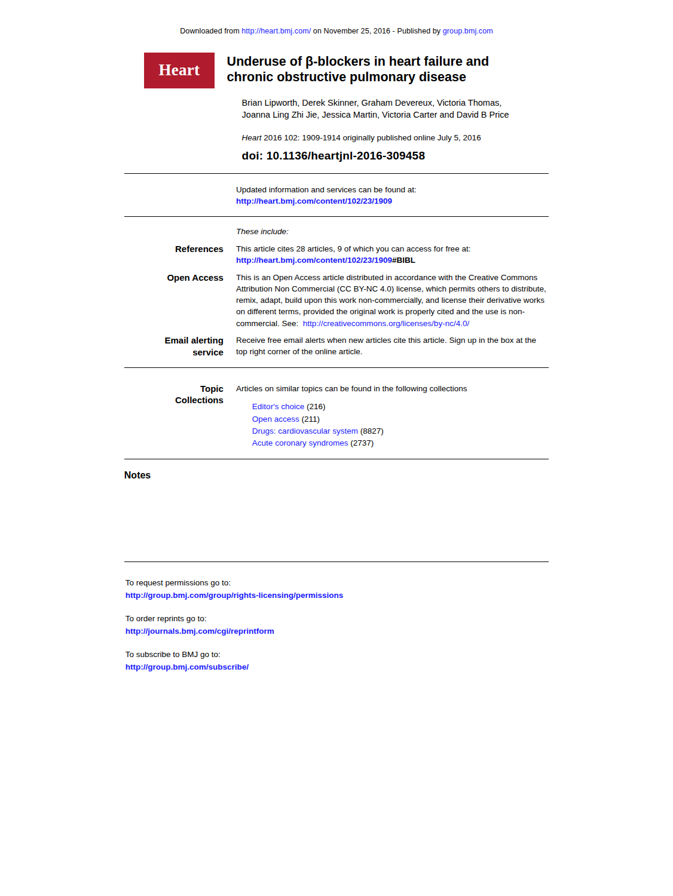Downloaded from http://heart.bmj.com/ on November 25, 2016 - Published by group.bmj.com
Heart
Underuse of β-blockers in heart failure and chronic obstructive pulmonary disease
Brian Lipworth, Derek Skinner, Graham Devereux, Victoria Thomas,
Joanna Ling Zhi Jie, Jessica Martin, Victoria Carter and David B Price
Heart 2016 102: 1909-1914 originally published online July 5, 2016
doi: 10.1136/heartjnl-2016-309458
Updated information and services can be found at:
http://heart.bmj.com/content/102/23/1909
These include:
References
This article cites 28 articles, 9 of which you can access for free at:
http://heart.bmj.com/content/102/23/1909#BIBL
Open Access
This is an Open Access article distributed in accordance with the Creative Commons Attribution Non Commercial (CC BY-NC 4.0) license, which permits others to distribute, remix, adapt, build upon this work non-commercially, and license their derivative works on different terms, provided the original work is properly cited and the use is non-commercial. See: http://creativecommons.org/licenses/by-nc/4.0/
Email alertingservice
Receive free email alerts when new articles cite this article. Sign up in the box at the top right corner of the online article.
TopicCollections
Articles on similar topics can be found in the following collections
Editor's choice (216)
Open access (211)
Drugs: cardiovascular system (8827)
Acute coronary syndromes (2737)
Notes
To request permissions go to:
http://group.bmj.com/group/rights-licensing/permissions
To order reprints go to:
http://journals.bmj.com/cgi/reprintform
To subscribe to BMJ go to:
http://group.bmj.com/subscribe/